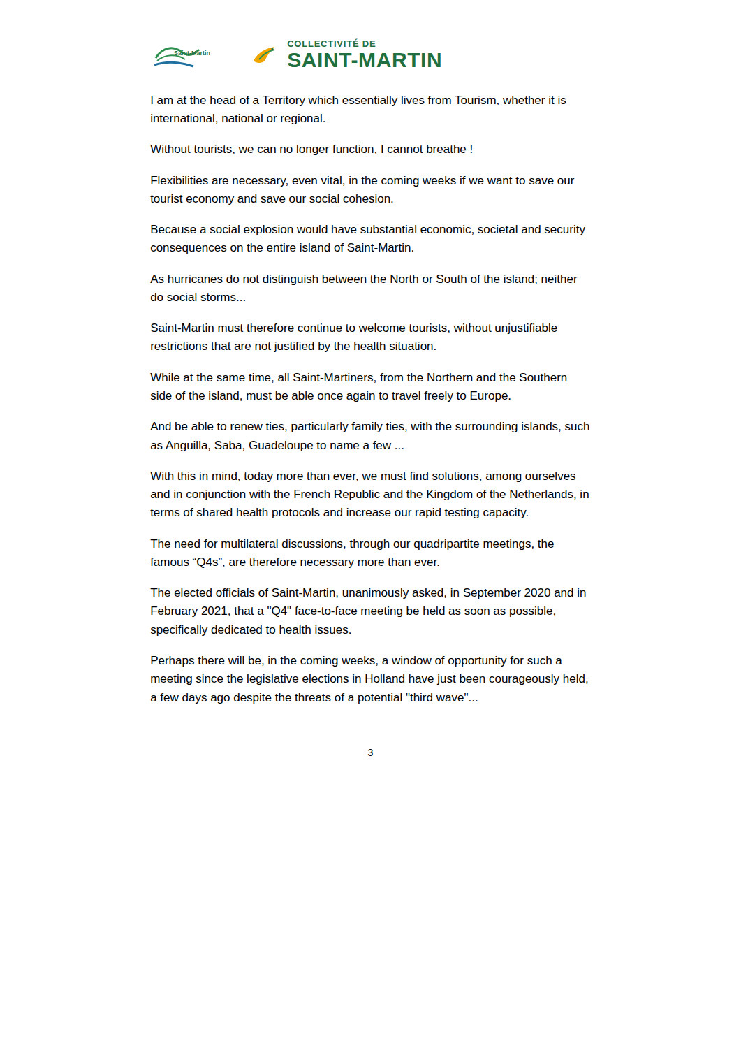Saint-Martin
COLLECTIVITÉ DE
SAINT-MARTIN
I am at the head of a Territory which essentially lives from Tourism, whether it is international, national or regional.
Without tourists, we can no longer function, I cannot breathe !
Flexibilities are necessary, even vital, in the coming weeks if we want to save our tourist economy and save our social cohesion.
Because a social explosion would have substantial economic, societal and security consequences on the entire island of Saint-Martin.
As hurricanes do not distinguish between the North or South of the island; neither do social storms...
Saint-Martin must therefore continue to welcome tourists, without unjustifiable restrictions that are not justified by the health situation.
While at the same time, all Saint-Martiners, from the Northern and the Southern side of the island, must be able once again to travel freely to Europe.
And be able to renew ties, particularly family ties, with the surrounding islands, such as Anguilla, Saba, Guadeloupe to name a few ...
With this in mind, today more than ever, we must find solutions, among ourselves and in conjunction with the French Republic and the Kingdom of the Netherlands, in terms of shared health protocols and increase our rapid testing capacity.
The need for multilateral discussions, through our quadripartite meetings, the famous “Q4s”, are therefore necessary more than ever.
The elected officials of Saint-Martin, unanimously asked, in September 2020 and in February 2021, that a "Q4" face-to-face meeting be held as soon as possible, specifically dedicated to health issues.
Perhaps there will be, in the coming weeks, a window of opportunity for such a meeting since the legislative elections in Holland have just been courageously held, a few days ago despite the threats of a potential "third wave"...
3